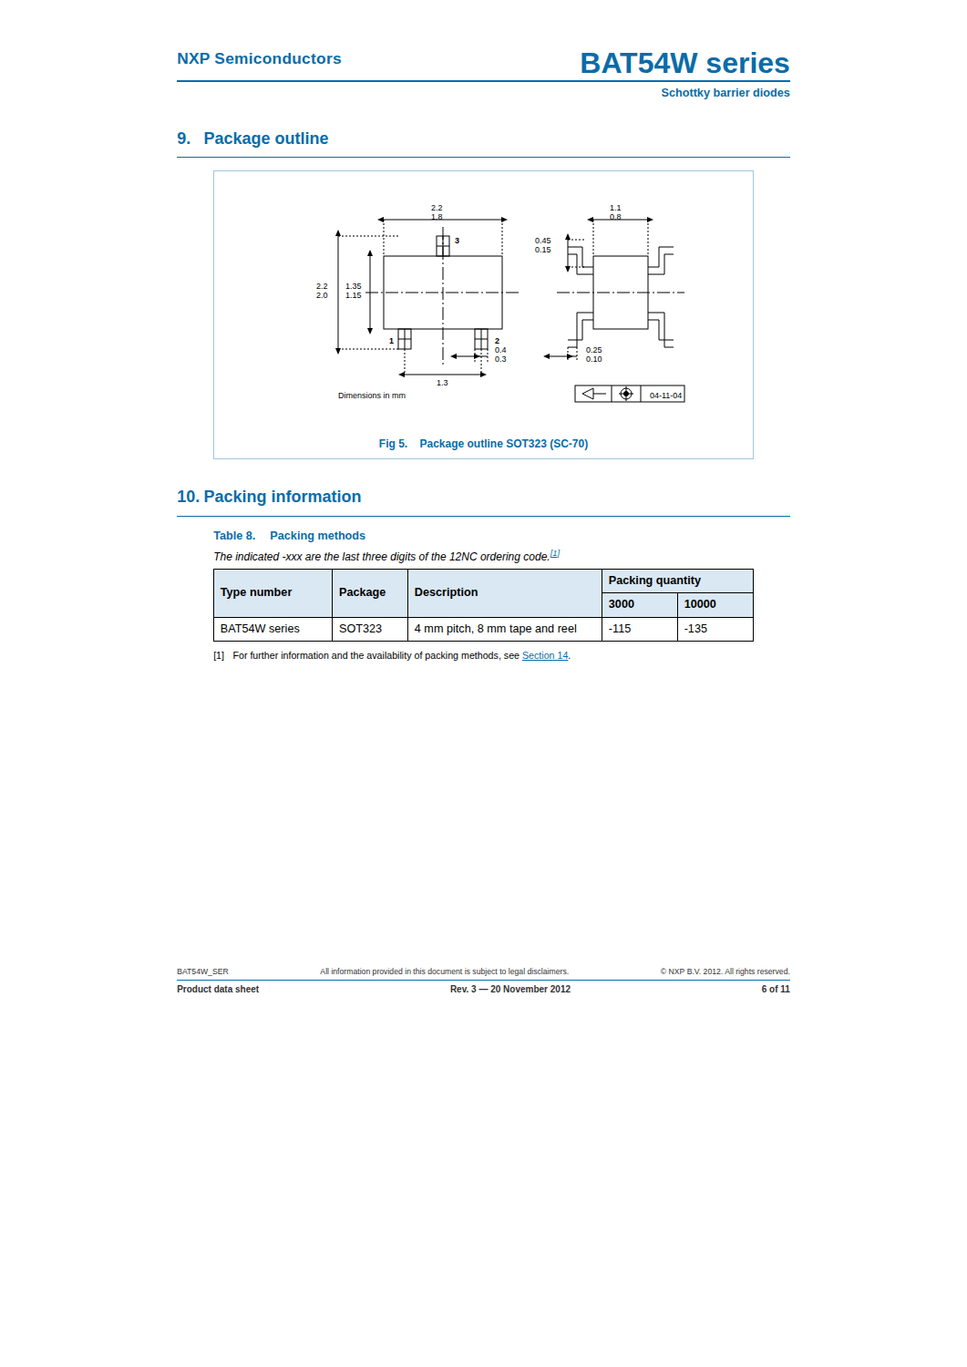NXP Semiconductors
BAT54W series
Schottky barrier diodes
9. Package outline
2.2 1.8 3 1 2 2.2 2.0 1.35 1.15 1.3 0.4 0.3 1.1 0.8 0.45 0.15 0.25 0.10 04-11-04 Dimensions in mm
Fig 5. Package outline SOT323 (SC-70)
10. Packing information
Table 8. Packing methods
The indicated -xxx are the last three digits of the 12NC ordering code.[1]
| Type number | Package | Description | Packing quantity |
| --- | --- | --- | --- |
| 3000 | 10000 |
| BAT54W series | SOT323 | 4 mm pitch, 8 mm tape and reel | -115 | -135 |
[1] For further information and the availability of packing methods, see Section 14.
BAT54W_SER
All information provided in this document is subject to legal disclaimers.
© NXP B.V. 2012. All rights reserved.
Product data sheet
Rev. 3 — 20 November 2012
6 of 11